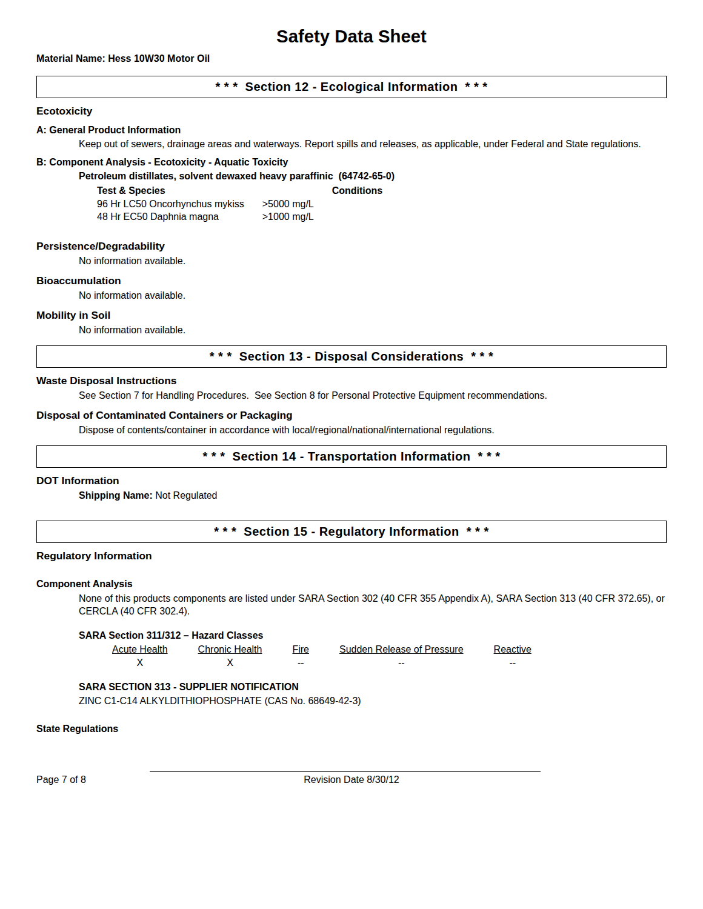Safety Data Sheet
Material Name: Hess 10W30 Motor Oil
* * * Section 12 - Ecological Information * * *
Ecotoxicity
A: General Product Information
Keep out of sewers, drainage areas and waterways. Report spills and releases, as applicable, under Federal and State regulations.
B: Component Analysis - Ecotoxicity - Aquatic Toxicity
Petroleum distillates, solvent dewaxed heavy paraffinic (64742-65-0)
| Test & Species | | Conditions |
| --- | --- | --- |
| 96 Hr LC50 Oncorhynchus mykiss | >5000 mg/L | |
| 48 Hr EC50 Daphnia magna | >1000 mg/L | |
Persistence/Degradability
No information available.
Bioaccumulation
No information available.
Mobility in Soil
No information available.
* * * Section 13 - Disposal Considerations * * *
Waste Disposal Instructions
See Section 7 for Handling Procedures. See Section 8 for Personal Protective Equipment recommendations.
Disposal of Contaminated Containers or Packaging
Dispose of contents/container in accordance with local/regional/national/international regulations.
* * * Section 14 - Transportation Information * * *
DOT Information
Shipping Name: Not Regulated
* * * Section 15 - Regulatory Information * * *
Regulatory Information
Component Analysis
None of this products components are listed under SARA Section 302 (40 CFR 355 Appendix A), SARA Section 313 (40 CFR 372.65), or CERCLA (40 CFR 302.4).
SARA Section 311/312 – Hazard Classes
| Acute Health | Chronic Health | Fire | Sudden Release of Pressure | Reactive |
| --- | --- | --- | --- | --- |
| X | X | -- | -- | -- |
SARA SECTION 313 - SUPPLIER NOTIFICATION
ZINC C1-C14 ALKYLDITHIOPHOSPHATE (CAS No. 68649-42-3)
State Regulations
Page 7 of 8
Revision Date 8/30/12